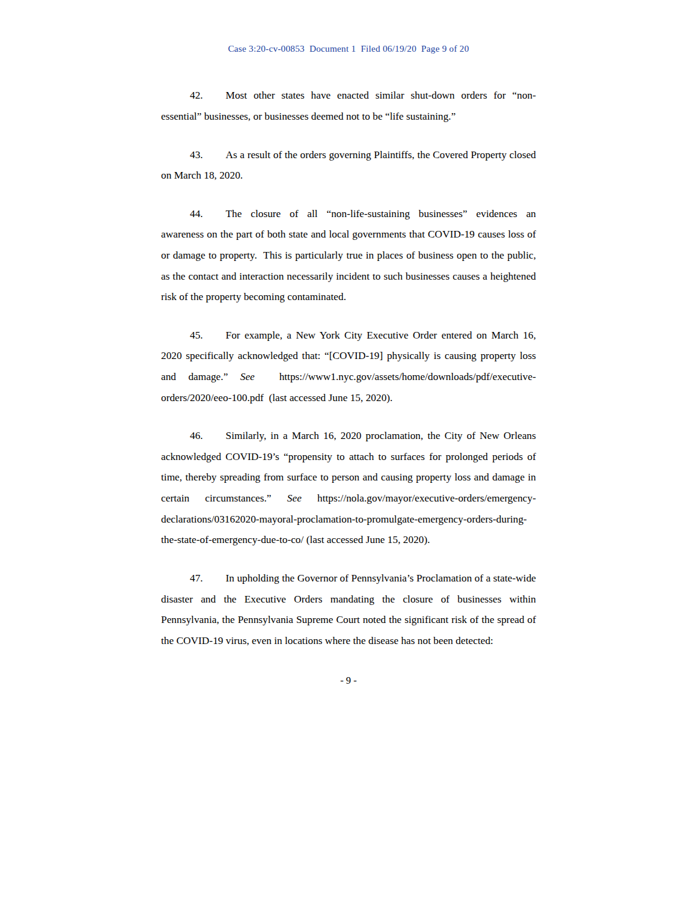Case 3:20-cv-00853 Document 1 Filed 06/19/20 Page 9 of 20
42. Most other states have enacted similar shut-down orders for “non-essential” businesses, or businesses deemed not to be “life sustaining.”
43. As a result of the orders governing Plaintiffs, the Covered Property closed on March 18, 2020.
44. The closure of all “non-life-sustaining businesses” evidences an awareness on the part of both state and local governments that COVID-19 causes loss of or damage to property. This is particularly true in places of business open to the public, as the contact and interaction necessarily incident to such businesses causes a heightened risk of the property becoming contaminated.
45. For example, a New York City Executive Order entered on March 16, 2020 specifically acknowledged that: “[COVID-19] physically is causing property loss and damage.” See https://www1.nyc.gov/assets/home/downloads/pdf/executive-orders/2020/eeo-100.pdf (last accessed June 15, 2020).
46. Similarly, in a March 16, 2020 proclamation, the City of New Orleans acknowledged COVID-19’s “propensity to attach to surfaces for prolonged periods of time, thereby spreading from surface to person and causing property loss and damage in certain circumstances.” See https://nola.gov/mayor/executive-orders/emergency-declarations/03162020-mayoral-proclamation-to-promulgate-emergency-orders-during-the-state-of-emergency-due-to-co/ (last accessed June 15, 2020).
47. In upholding the Governor of Pennsylvania’s Proclamation of a state-wide disaster and the Executive Orders mandating the closure of businesses within Pennsylvania, the Pennsylvania Supreme Court noted the significant risk of the spread of the COVID-19 virus, even in locations where the disease has not been detected:
- 9 -